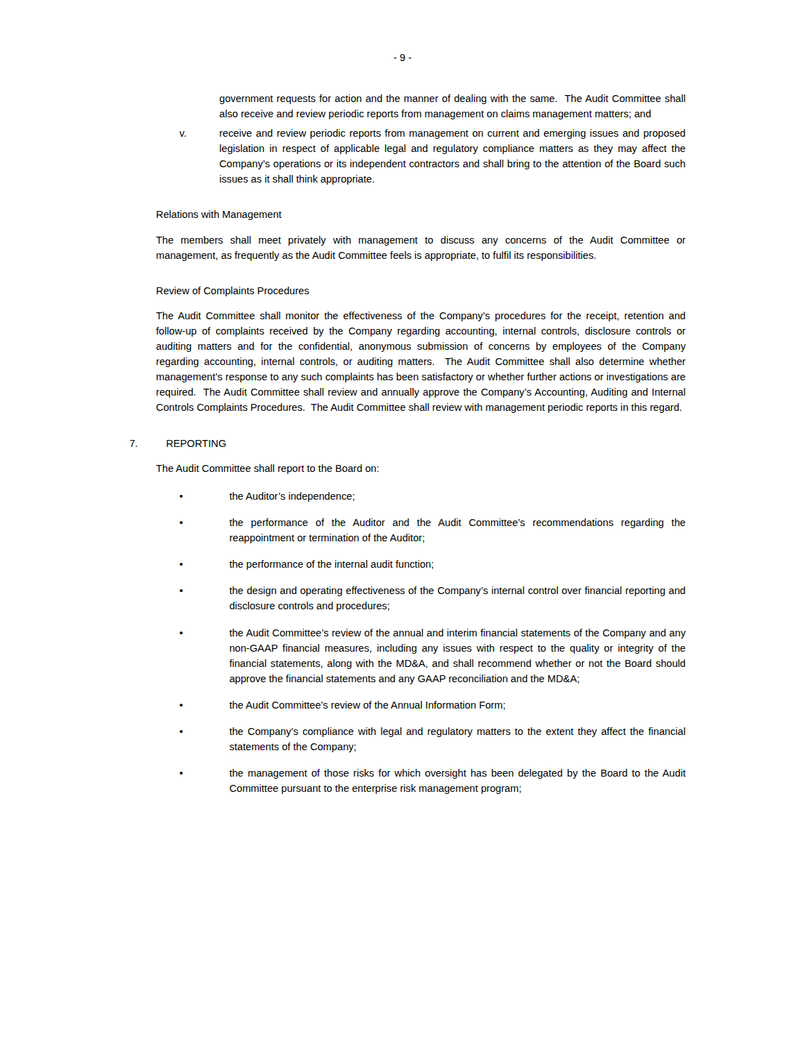- 9 -
government requests for action and the manner of dealing with the same. The Audit Committee shall also receive and review periodic reports from management on claims management matters; and
v.
receive and review periodic reports from management on current and emerging issues and proposed legislation in respect of applicable legal and regulatory compliance matters as they may affect the Company’s operations or its independent contractors and shall bring to the attention of the Board such issues as it shall think appropriate.
Relations with Management
The members shall meet privately with management to discuss any concerns of the Audit Committee or management, as frequently as the Audit Committee feels is appropriate, to fulfil its responsibilities.
Review of Complaints Procedures
The Audit Committee shall monitor the effectiveness of the Company’s procedures for the receipt, retention and follow-up of complaints received by the Company regarding accounting, internal controls, disclosure controls or auditing matters and for the confidential, anonymous submission of concerns by employees of the Company regarding accounting, internal controls, or auditing matters. The Audit Committee shall also determine whether management’s response to any such complaints has been satisfactory or whether further actions or investigations are required. The Audit Committee shall review and annually approve the Company’s Accounting, Auditing and Internal Controls Complaints Procedures. The Audit Committee shall review with management periodic reports in this regard.
7.
REPORTING
The Audit Committee shall report to the Board on:
• the Auditor’s independence;
• the performance of the Auditor and the Audit Committee’s recommendations regarding the reappointment or termination of the Auditor;
• the performance of the internal audit function;
• the design and operating effectiveness of the Company’s internal control over financial reporting and disclosure controls and procedures;
• the Audit Committee’s review of the annual and interim financial statements of the Company and any non-GAAP financial measures, including any issues with respect to the quality or integrity of the financial statements, along with the MD&A, and shall recommend whether or not the Board should approve the financial statements and any GAAP reconciliation and the MD&A;
• the Audit Committee’s review of the Annual Information Form;
• the Company’s compliance with legal and regulatory matters to the extent they affect the financial statements of the Company;
• the management of those risks for which oversight has been delegated by the Board to the Audit Committee pursuant to the enterprise risk management program;